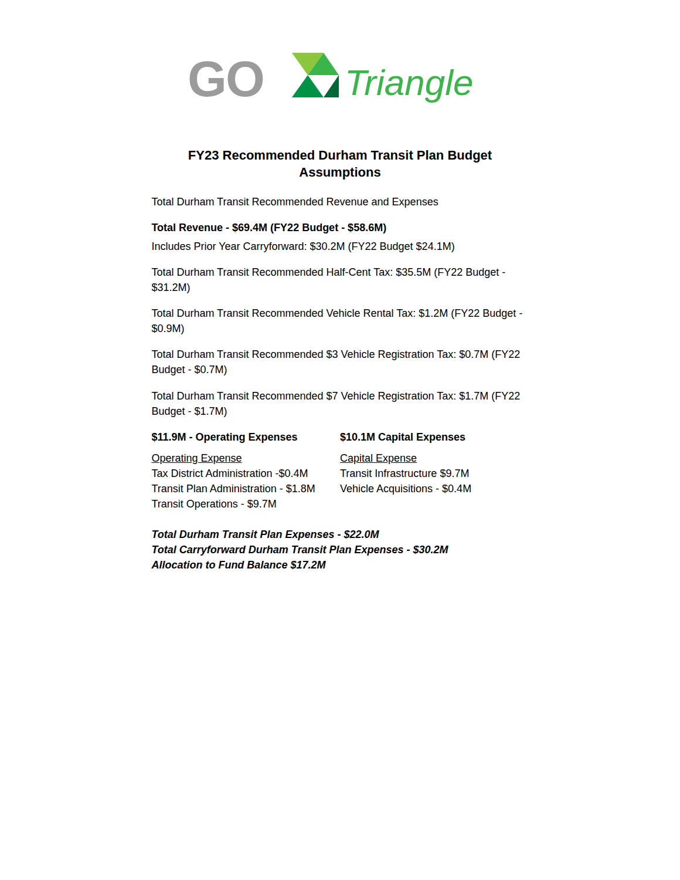GO Triangle
FY23 Recommended Durham Transit Plan Budget Assumptions
Total Durham Transit Recommended Revenue and Expenses
Total Revenue - $69.4M (FY22 Budget - $58.6M)
Includes Prior Year Carryforward: $30.2M (FY22 Budget $24.1M)
Total Durham Transit Recommended Half-Cent Tax: $35.5M (FY22 Budget - $31.2M)
Total Durham Transit Recommended Vehicle Rental Tax: $1.2M (FY22 Budget - $0.9M)
Total Durham Transit Recommended $3 Vehicle Registration Tax: $0.7M (FY22 Budget - $0.7M)
Total Durham Transit Recommended $7 Vehicle Registration Tax: $1.7M (FY22 Budget - $1.7M)
| $11.9M - Operating Expenses | $10.1M Capital Expenses |
| Operating Expense Tax District Administration -$0.4M Transit Plan Administration - $1.8M Transit Operations - $9.7M | Capital Expense Transit Infrastructure $9.7M Vehicle Acquisitions - $0.4M |
Total Durham Transit Plan Expenses - $22.0M
Total Carryforward Durham Transit Plan Expenses - $30.2M
Allocation to Fund Balance $17.2M